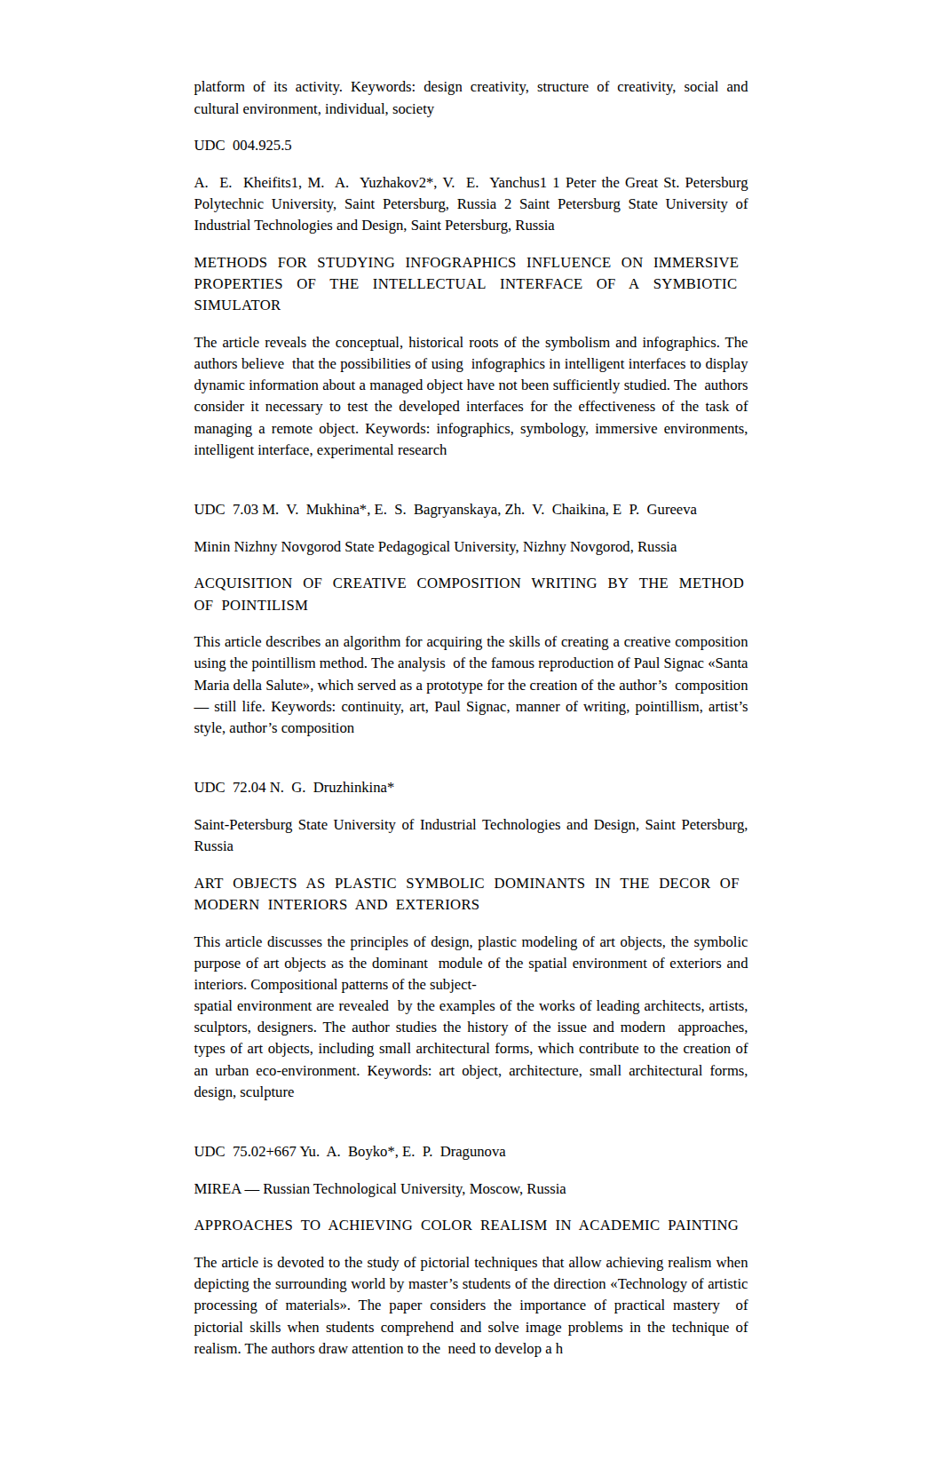platform of its activity. Keywords: design creativity, structure of creativity, social and cultural environment, individual, society
UDC 004.925.5
A. E. Kheifits1, M. A. Yuzhakov2*, V. E. Yanchus1 1 Peter the Great St. Petersburg Polytechnic University, Saint Petersburg, Russia 2 Saint Petersburg State University of Industrial Technologies and Design, Saint Petersburg, Russia
METHODS FOR STUDYING INFOGRAPHICS INFLUENCE ON IMMERSIVE PROPERTIES OF THE INTELLECTUAL INTERFACE OF A SYMBIOTIC SIMULATOR
The article reveals the conceptual, historical roots of the symbolism and infographics. The authors believe that the possibilities of using infographics in intelligent interfaces to display dynamic information about a managed object have not been sufficiently studied. The authors consider it necessary to test the developed interfaces for the effectiveness of the task of managing a remote object. Keywords: infographics, symbology, immersive environments, intelligent interface, experimental research
UDC 7.03 M. V. Mukhina*, E. S. Bagryanskaya, Zh. V. Chaikina, E P. Gureeva
Minin Nizhny Novgorod State Pedagogical University, Nizhny Novgorod, Russia
ACQUISITION OF CREATIVE COMPOSITION WRITING BY THE METHOD OF POINTILISM
This article describes an algorithm for acquiring the skills of creating a creative composition using the pointillism method. The analysis of the famous reproduction of Paul Signac «Santa Maria della Salute», which served as a prototype for the creation of the author’s composition — still life. Keywords: continuity, art, Paul Signac, manner of writing, pointillism, artist’s style, author’s composition
UDC 72.04 N. G. Druzhinkina*
Saint-Petersburg State University of Industrial Technologies and Design, Saint Petersburg, Russia
ART OBJECTS AS PLASTIC SYMBOLIC DOMINANTS IN THE DECOR OF MODERN INTERIORS AND EXTERIORS
This article discusses the principles of design, plastic modeling of art objects, the symbolic purpose of art objects as the dominant module of the spatial environment of exteriors and interiors. Compositional patterns of the subject-
spatial environment are revealed by the examples of the works of leading architects, artists, sculptors, designers. The author studies the history of the issue and modern approaches, types of art objects, including small architectural forms, which contribute to the creation of an urban eco-environment. Keywords: art object, architecture, small architectural forms, design, sculpture
UDC 75.02+667 Yu. A. Boyko*, E. P. Dragunova
MIREA — Russian Technological University, Moscow, Russia
APPROACHES TO ACHIEVING COLOR REALISM IN ACADEMIC PAINTING
The article is devoted to the study of pictorial techniques that allow achieving realism when depicting the surrounding world by master’s students of the direction «Technology of artistic processing of materials». The paper considers the importance of practical mastery of pictorial skills when students comprehend and solve image problems in the technique of realism. The authors draw attention to the need to develop a h